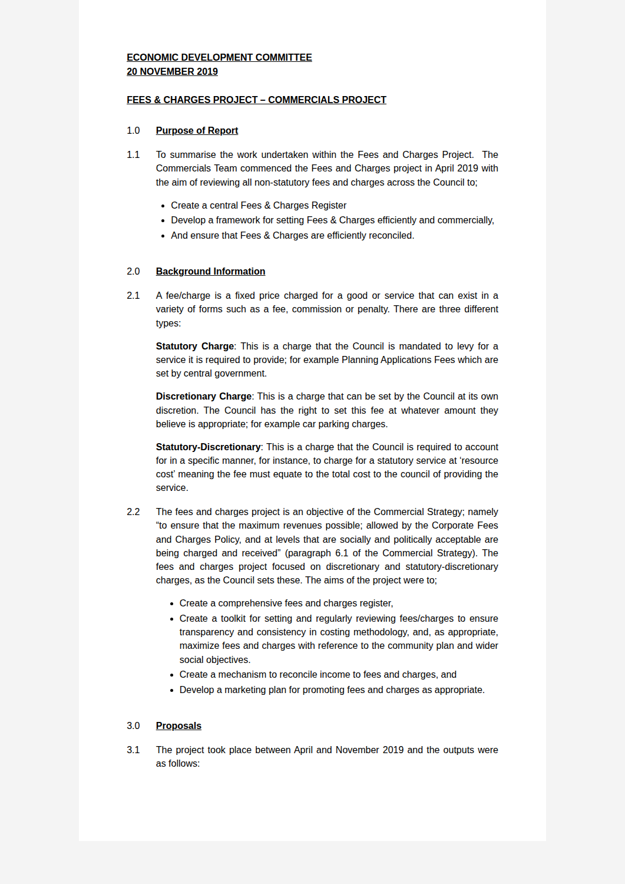ECONOMIC DEVELOPMENT COMMITTEE
20 NOVEMBER 2019
FEES & CHARGES PROJECT – COMMERCIALS PROJECT
1.0
Purpose of Report
1.1
To summarise the work undertaken within the Fees and Charges Project. The Commercials Team commenced the Fees and Charges project in April 2019 with the aim of reviewing all non-statutory fees and charges across the Council to;
Create a central Fees & Charges Register
Develop a framework for setting Fees & Charges efficiently and commercially,
And ensure that Fees & Charges are efficiently reconciled.
2.0
Background Information
2.1
A fee/charge is a fixed price charged for a good or service that can exist in a variety of forms such as a fee, commission or penalty. There are three different types:
Statutory Charge: This is a charge that the Council is mandated to levy for a service it is required to provide; for example Planning Applications Fees which are set by central government.
Discretionary Charge: This is a charge that can be set by the Council at its own discretion. The Council has the right to set this fee at whatever amount they believe is appropriate; for example car parking charges.
Statutory-Discretionary: This is a charge that the Council is required to account for in a specific manner, for instance, to charge for a statutory service at ‘resource cost’ meaning the fee must equate to the total cost to the council of providing the service.
2.2
The fees and charges project is an objective of the Commercial Strategy; namely “to ensure that the maximum revenues possible; allowed by the Corporate Fees and Charges Policy, and at levels that are socially and politically acceptable are being charged and received” (paragraph 6.1 of the Commercial Strategy). The fees and charges project focused on discretionary and statutory-discretionary charges, as the Council sets these. The aims of the project were to;
Create a comprehensive fees and charges register,
Create a toolkit for setting and regularly reviewing fees/charges to ensure transparency and consistency in costing methodology, and, as appropriate, maximize fees and charges with reference to the community plan and wider social objectives.
Create a mechanism to reconcile income to fees and charges, and
Develop a marketing plan for promoting fees and charges as appropriate.
3.0
Proposals
3.1
The project took place between April and November 2019 and the outputs were as follows: